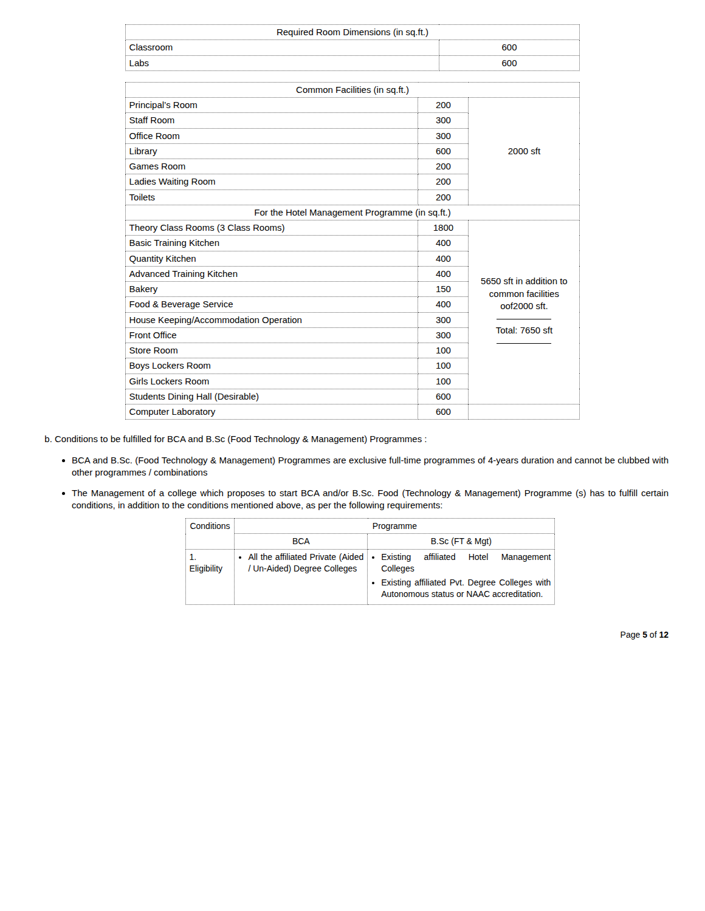| Required Room Dimensions (in sq.ft.) |
| Classroom | 600 |
| Labs | 600 |
| Common Facilities (in sq.ft.) |
| Principal’s Room | 200 | 2000 sft |
| Staff Room | 300 |
| Office Room | 300 |
| Library | 600 |
| Games Room | 200 |
| Ladies Waiting Room | 200 |
| Toilets | 200 |
| For the Hotel Management Programme (in sq.ft.) |
| Theory Class Rooms (3 Class Rooms) | 1800 | 5650 sft in addition to common facilities oof2000 sft. Total: 7650 sft |
| Basic Training Kitchen | 400 |
| Quantity Kitchen | 400 |
| Advanced Training Kitchen | 400 |
| Bakery | 150 |
| Food & Beverage Service | 400 |
| House Keeping/Accommodation Operation | 300 |
| Front Office | 300 |
| Store Room | 100 |
| Boys Lockers Room | 100 |
| Girls Lockers Room | 100 |
| Students Dining Hall (Desirable) | 600 |
| Computer Laboratory | 600 | |
Conditions to be fulfilled for BCA and B.Sc (Food Technology & Management) Programmes :
BCA and B.Sc. (Food Technology & Management) Programmes are exclusive full-time programmes of 4-years duration and cannot be clubbed with other programmes / combinations
The Management of a college which proposes to start BCA and/or B.Sc. Food (Technology & Management) Programme (s) has to fulfill certain conditions, in addition to the conditions mentioned above, as per the following requirements:
| Conditions | Programme |
| --- | --- |
| BCA | B.Sc (FT & Mgt) |
| 1. Eligibility | All the affiliated Private (Aided / Un-Aided) Degree Colleges | Existing affiliated Hotel Management Colleges Existing affiliated Pvt. Degree Colleges with Autonomous status or NAAC accreditation. |
Page 5 of 12